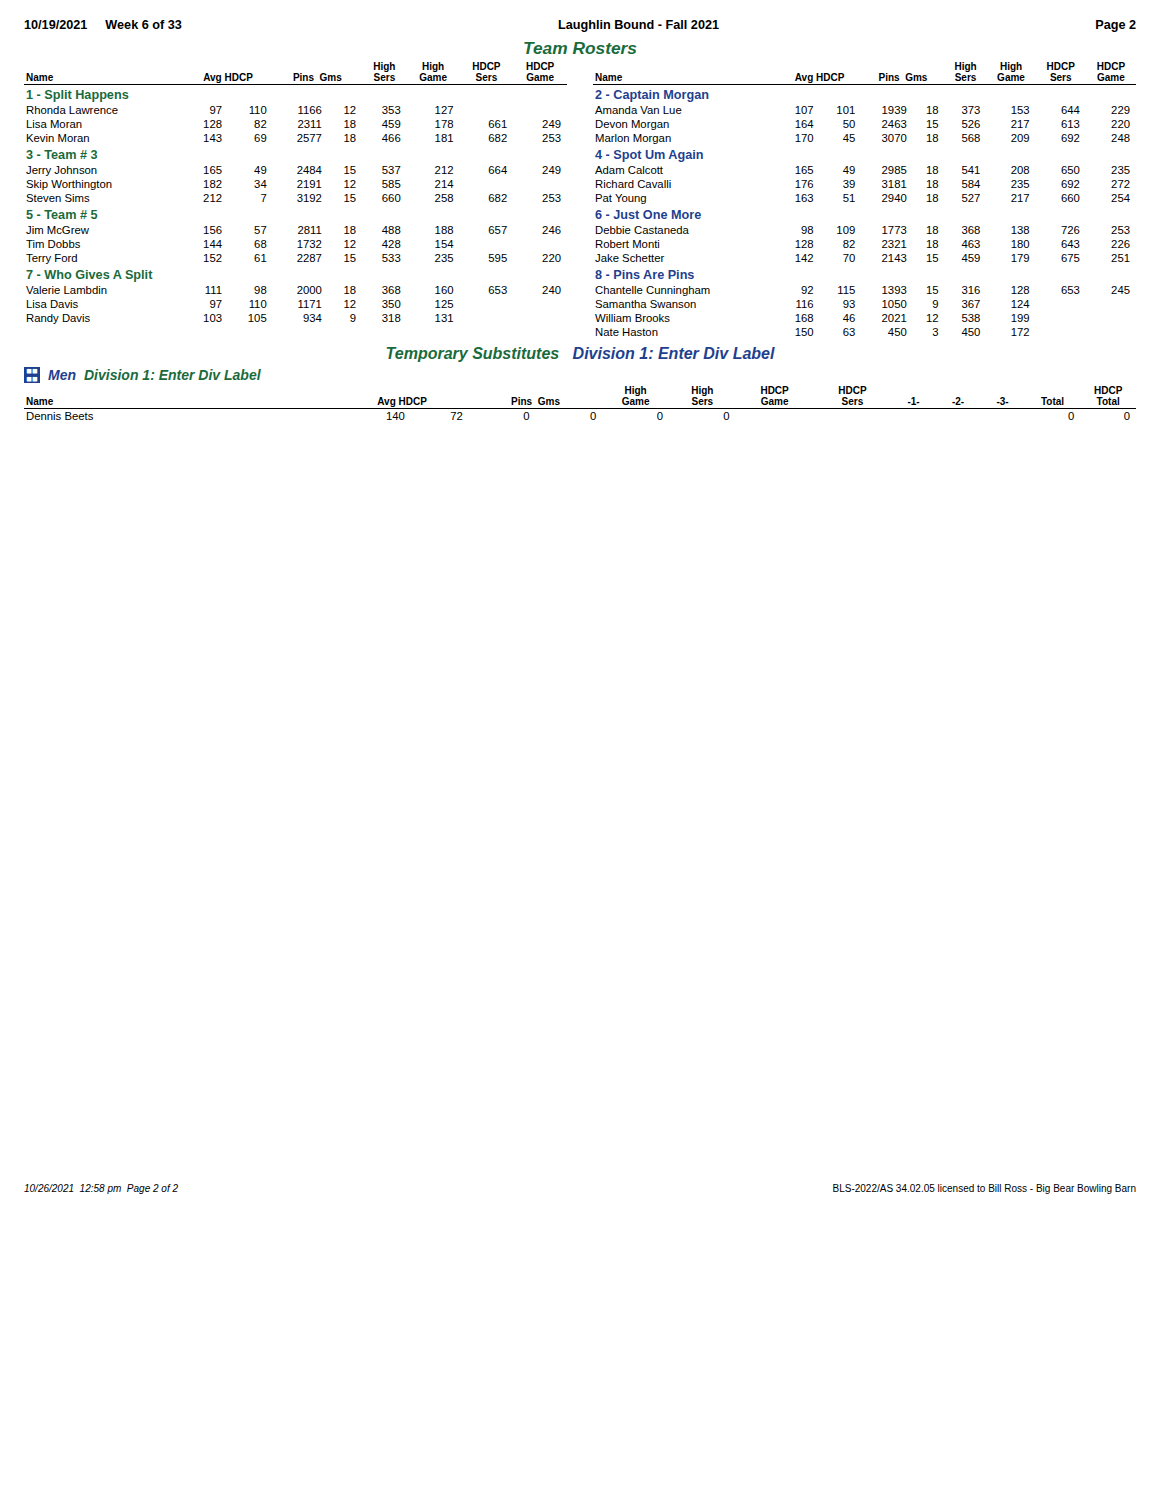10/19/2021 Week 6 of 33
Laughlin Bound - Fall 2021
Page 2
Team Rosters
| Name | Avg HDCP | Pins Gms | High Sers | High Game | HDCP Sers | HDCP Game |
| --- | --- | --- | --- | --- | --- | --- |
| 1 - Split Happens |
| Rhonda Lawrence | 97 | 110 | 1166 | 12 | 353 | 127 | | |
| Lisa Moran | 128 | 82 | 2311 | 18 | 459 | 178 | 661 | 249 |
| Kevin Moran | 143 | 69 | 2577 | 18 | 466 | 181 | 682 | 253 |
| 3 - Team # 3 |
| Jerry Johnson | 165 | 49 | 2484 | 15 | 537 | 212 | 664 | 249 |
| Skip Worthington | 182 | 34 | 2191 | 12 | 585 | 214 | | |
| Steven Sims | 212 | 7 | 3192 | 15 | 660 | 258 | 682 | 253 |
| 5 - Team # 5 |
| Jim McGrew | 156 | 57 | 2811 | 18 | 488 | 188 | 657 | 246 |
| Tim Dobbs | 144 | 68 | 1732 | 12 | 428 | 154 | | |
| Terry Ford | 152 | 61 | 2287 | 15 | 533 | 235 | 595 | 220 |
| 7 - Who Gives A Split |
| Valerie Lambdin | 111 | 98 | 2000 | 18 | 368 | 160 | 653 | 240 |
| Lisa Davis | 97 | 110 | 1171 | 12 | 350 | 125 | | |
| Randy Davis | 103 | 105 | 934 | 9 | 318 | 131 | | |
| Name | Avg HDCP | Pins Gms | High Sers | High Game | HDCP Sers | HDCP Game |
| --- | --- | --- | --- | --- | --- | --- |
| 2 - Captain Morgan |
| Amanda Van Lue | 107 | 101 | 1939 | 18 | 373 | 153 | 644 | 229 |
| Devon Morgan | 164 | 50 | 2463 | 15 | 526 | 217 | 613 | 220 |
| Marlon Morgan | 170 | 45 | 3070 | 18 | 568 | 209 | 692 | 248 |
| 4 - Spot Um Again |
| Adam Calcott | 165 | 49 | 2985 | 18 | 541 | 208 | 650 | 235 |
| Richard Cavalli | 176 | 39 | 3181 | 18 | 584 | 235 | 692 | 272 |
| Pat Young | 163 | 51 | 2940 | 18 | 527 | 217 | 660 | 254 |
| 6 - Just One More |
| Debbie Castaneda | 98 | 109 | 1773 | 18 | 368 | 138 | 726 | 253 |
| Robert Monti | 128 | 82 | 2321 | 18 | 463 | 180 | 643 | 226 |
| Jake Schetter | 142 | 70 | 2143 | 15 | 459 | 179 | 675 | 251 |
| 8 - Pins Are Pins |
| Chantelle Cunningham | 92 | 115 | 1393 | 15 | 316 | 128 | 653 | 245 |
| Samantha Swanson | 116 | 93 | 1050 | 9 | 367 | 124 | | |
| William Brooks | 168 | 46 | 2021 | 12 | 538 | 199 | | |
| Nate Haston | 150 | 63 | 450 | 3 | 450 | 172 | | |
Temporary Substitutes Division 1: Enter Div Label
■■■■ Men Division 1: Enter Div Label
| Name | Avg HDCP | Pins Gms | High Game | High Sers | HDCP Game | HDCP Sers | -1- | -2- | -3- | Total | HDCP Total |
| --- | --- | --- | --- | --- | --- | --- | --- | --- | --- | --- | --- |
| Dennis Beets | 140 | 72 | 0 | 0 | 0 | 0 | | | | | | 0 | 0 |
10/26/2021 12:58 pm Page 2 of 2
BLS-2022/AS 34.02.05 licensed to Bill Ross - Big Bear Bowling Barn